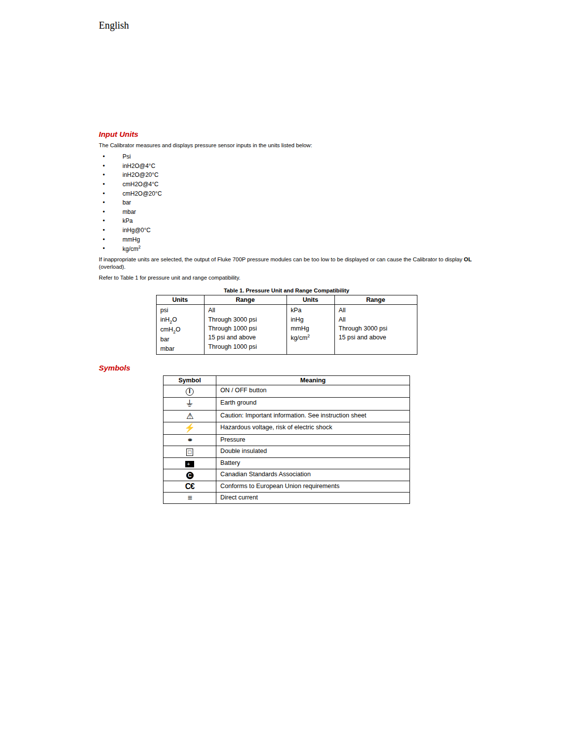English
Input Units
The Calibrator measures and displays pressure sensor inputs in the units listed below:
Psi
inH2O@4°C
inH2O@20°C
cmH2O@4°C
cmH2O@20°C
bar
mbar
kPa
inHg@0°C
mmHg
kg/cm2
If inappropriate units are selected, the output of Fluke 700P pressure modules can be too low to be displayed or can cause the Calibrator to display OL (overload).
Refer to Table 1 for pressure unit and range compatibility.
Table 1. Pressure Unit and Range Compatibility
| Units | Range | Units | Range |
| --- | --- | --- | --- |
| psi inH 2 O cmH 2 O bar mbar | All Through 3000 psi Through 1000 psi 15 psi and above Through 1000 psi | kPa inHg mmHg kg/cm 2 | All All Through 3000 psi 15 psi and above |
Symbols
| Symbol | Meaning |
| --- | --- |
| I | ON / OFF button |
| ⏚ | Earth ground |
| ⚠ | Caution: Important information. See instruction sheet |
| ⚡ | Hazardous voltage, risk of electric shock |
| ⚭ | Pressure |
| □ | Double insulated |
| + | Battery |
| C | Canadian Standards Association |
| C€ | Conforms to European Union requirements |
| ≡ | Direct current |